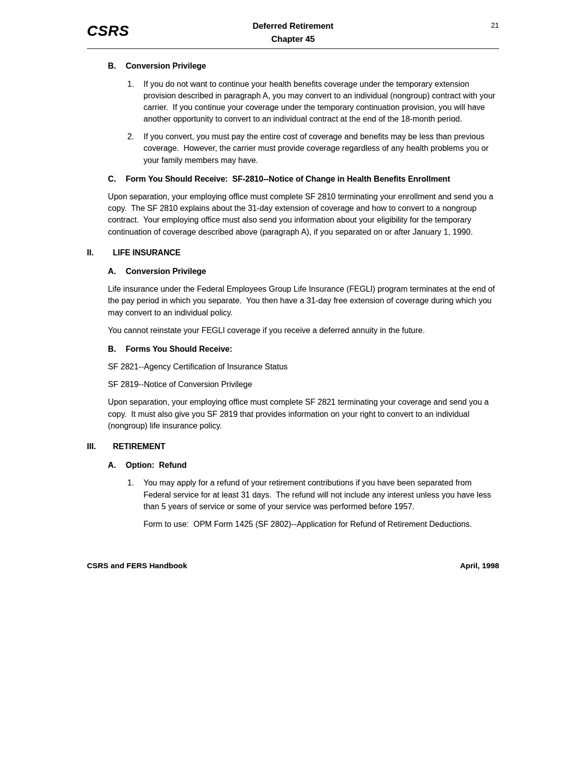CSRS
Deferred Retirement Chapter 45
21
B.
Conversion Privilege
1.
If you do not want to continue your health benefits coverage under the temporary extension provision described in paragraph A, you may convert to an individual (nongroup) contract with your carrier. If you continue your coverage under the temporary continuation provision, you will have another opportunity to convert to an individual contract at the end of the 18-month period.
2.
If you convert, you must pay the entire cost of coverage and benefits may be less than previous coverage. However, the carrier must provide coverage regardless of any health problems you or your family members may have.
C.
Form You Should Receive: SF-2810--Notice of Change in Health Benefits Enrollment
Upon separation, your employing office must complete SF 2810 terminating your enrollment and send you a copy. The SF 2810 explains about the 31-day extension of coverage and how to convert to a nongroup contract. Your employing office must also send you information about your eligibility for the temporary continuation of coverage described above (paragraph A), if you separated on or after January 1, 1990.
II.
LIFE INSURANCE
A.
Conversion Privilege
Life insurance under the Federal Employees Group Life Insurance (FEGLI) program terminates at the end of the pay period in which you separate. You then have a 31-day free extension of coverage during which you may convert to an individual policy.
You cannot reinstate your FEGLI coverage if you receive a deferred annuity in the future.
B.
Forms You Should Receive:
SF 2821--Agency Certification of Insurance Status
SF 2819--Notice of Conversion Privilege
Upon separation, your employing office must complete SF 2821 terminating your coverage and send you a copy. It must also give you SF 2819 that provides information on your right to convert to an individual (nongroup) life insurance policy.
III.
RETIREMENT
A.
Option: Refund
1.
You may apply for a refund of your retirement contributions if you have been separated from Federal service for at least 31 days. The refund will not include any interest unless you have less than 5 years of service or some of your service was performed before 1957.
Form to use: OPM Form 1425 (SF 2802)--Application for Refund of Retirement Deductions.
CSRS and FERS Handbook
April, 1998